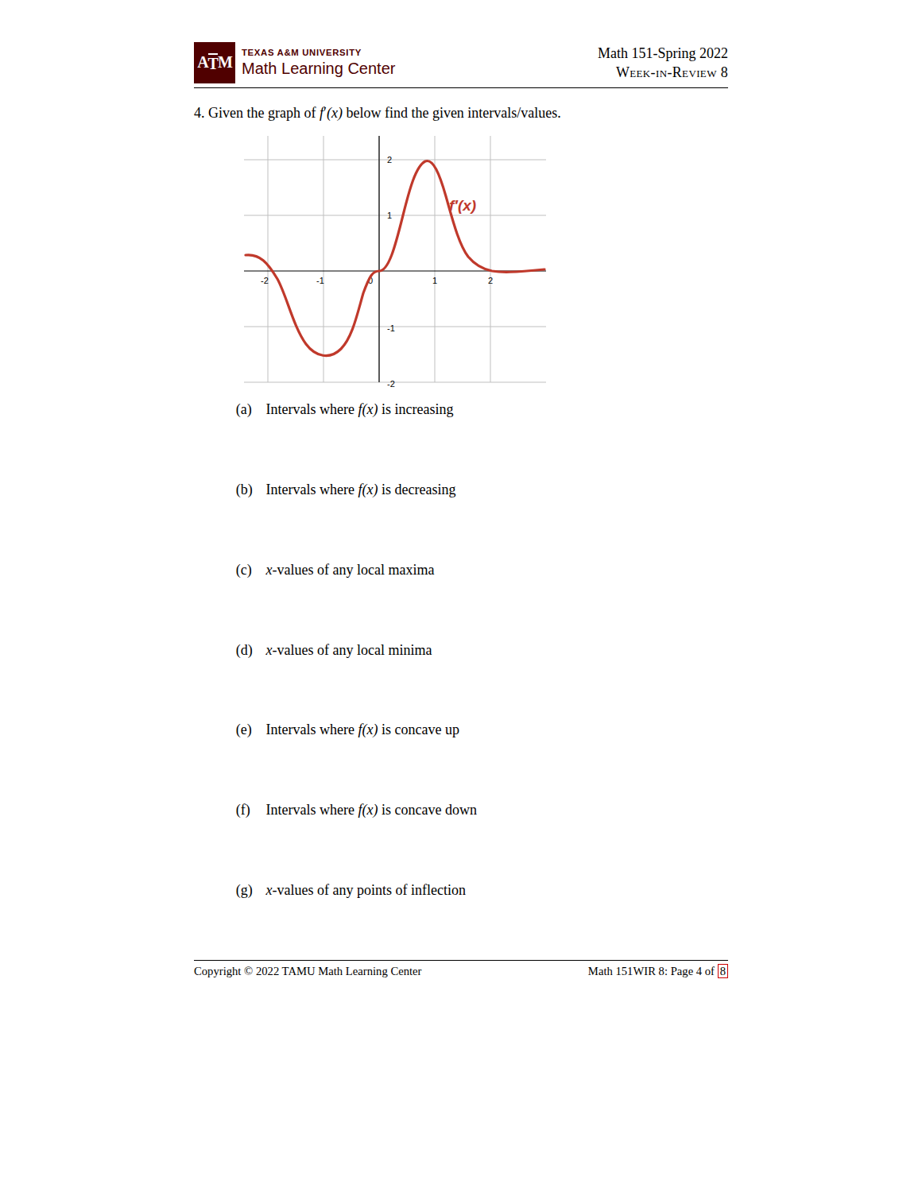ATM
Texas A&M University
Math Learning Center
Math 151-Spring 2022
Week-in-Review 8
4. Given the graph of f′(x) below find the given intervals/values.
Graph of f′(x) The curve rises from about −0.3 at x = −2.2, crosses near x = −1.9, dips to a minimum of about −2 near x = −1.1, rises steeply crossing zero at x = 0, peaks at about 2 near x = 0.6, then decreases toward zero, crossing near x = 2 and leveling slightly below zero. -2 -1 0 1 2 2 1 -1 -2 f′(x)
(a) Intervals where f(x) is increasing
(b) Intervals where f(x) is decreasing
(c) x-values of any local maxima
(d) x-values of any local minima
(e) Intervals where f(x) is concave up
(f) Intervals where f(x) is concave down
(g) x-values of any points of inflection
Copyright © 2022 TAMU Math Learning Center
Math 151WIR 8: Page 4 of 8